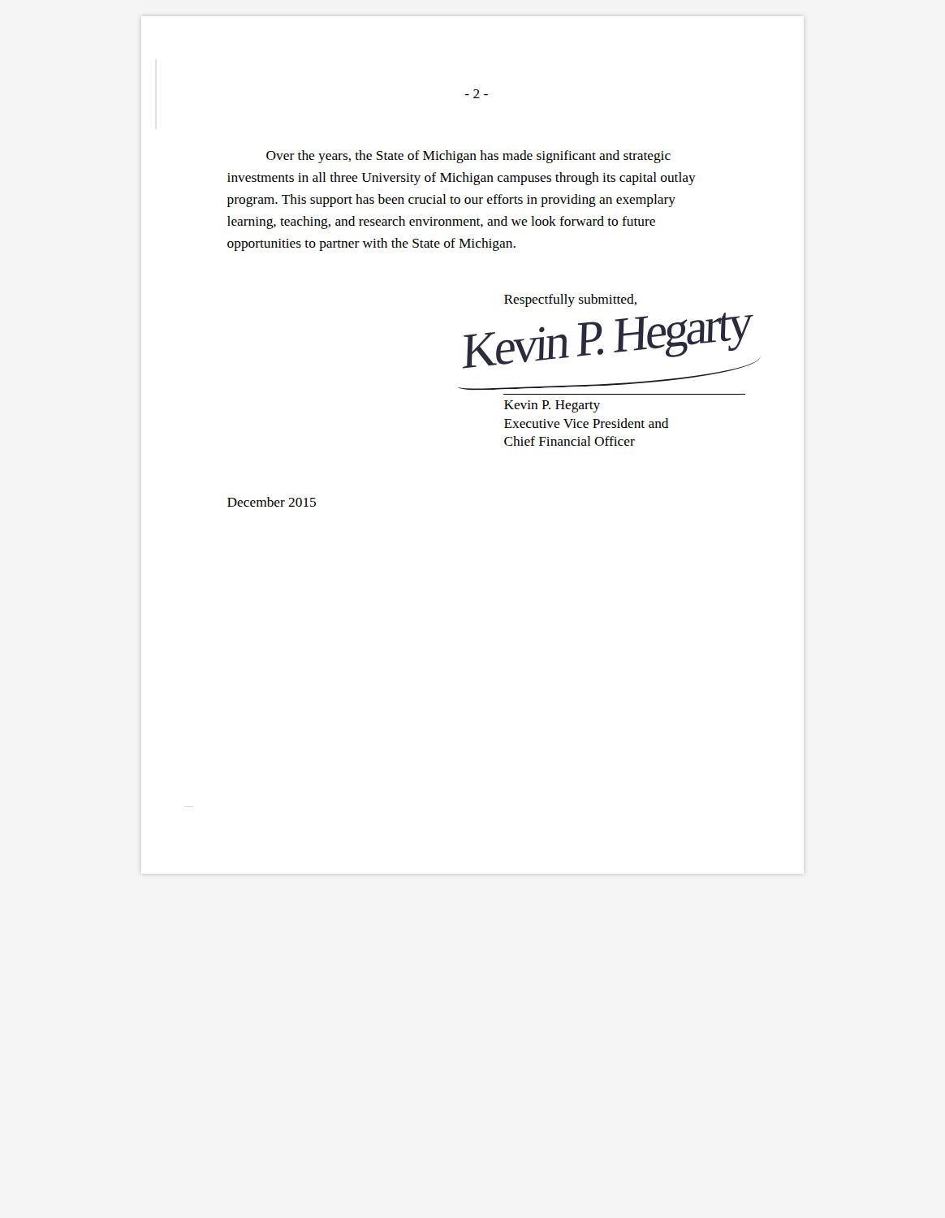- 2 -
Over the years, the State of Michigan has made significant and strategic investments in all three University of Michigan campuses through its capital outlay program. This support has been crucial to our efforts in providing an exemplary learning, teaching, and research environment, and we look forward to future opportunities to partner with the State of Michigan.
Respectfully submitted,
Kevin P. Hegarty
Kevin P. Hegarty
Executive Vice President and
Chief Financial Officer
December 2015